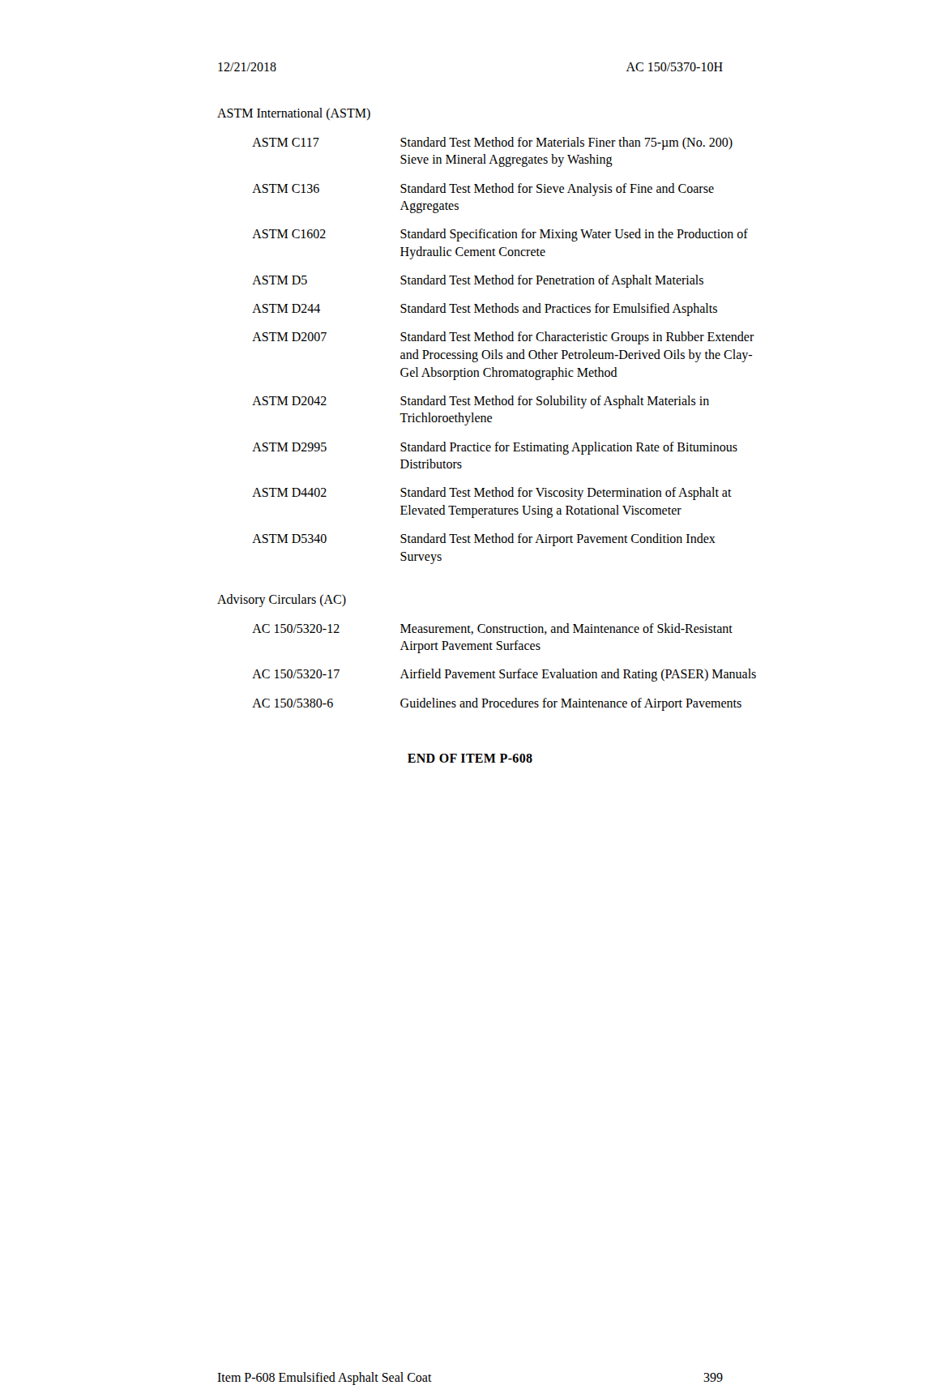12/21/2018
AC 150/5370-10H
ASTM International (ASTM)
| ASTM C117 | Standard Test Method for Materials Finer than 75-µm (No. 200) Sieve in Mineral Aggregates by Washing |
| ASTM C136 | Standard Test Method for Sieve Analysis of Fine and Coarse Aggregates |
| ASTM C1602 | Standard Specification for Mixing Water Used in the Production of Hydraulic Cement Concrete |
| ASTM D5 | Standard Test Method for Penetration of Asphalt Materials |
| ASTM D244 | Standard Test Methods and Practices for Emulsified Asphalts |
| ASTM D2007 | Standard Test Method for Characteristic Groups in Rubber Extender and Processing Oils and Other Petroleum-Derived Oils by the Clay-Gel Absorption Chromatographic Method |
| ASTM D2042 | Standard Test Method for Solubility of Asphalt Materials in Trichloroethylene |
| ASTM D2995 | Standard Practice for Estimating Application Rate of Bituminous Distributors |
| ASTM D4402 | Standard Test Method for Viscosity Determination of Asphalt at Elevated Temperatures Using a Rotational Viscometer |
| ASTM D5340 | Standard Test Method for Airport Pavement Condition Index Surveys |
Advisory Circulars (AC)
| AC 150/5320-12 | Measurement, Construction, and Maintenance of Skid-Resistant Airport Pavement Surfaces |
| AC 150/5320-17 | Airfield Pavement Surface Evaluation and Rating (PASER) Manuals |
| AC 150/5380-6 | Guidelines and Procedures for Maintenance of Airport Pavements |
END OF ITEM P-608
Item P-608 Emulsified Asphalt Seal Coat
399